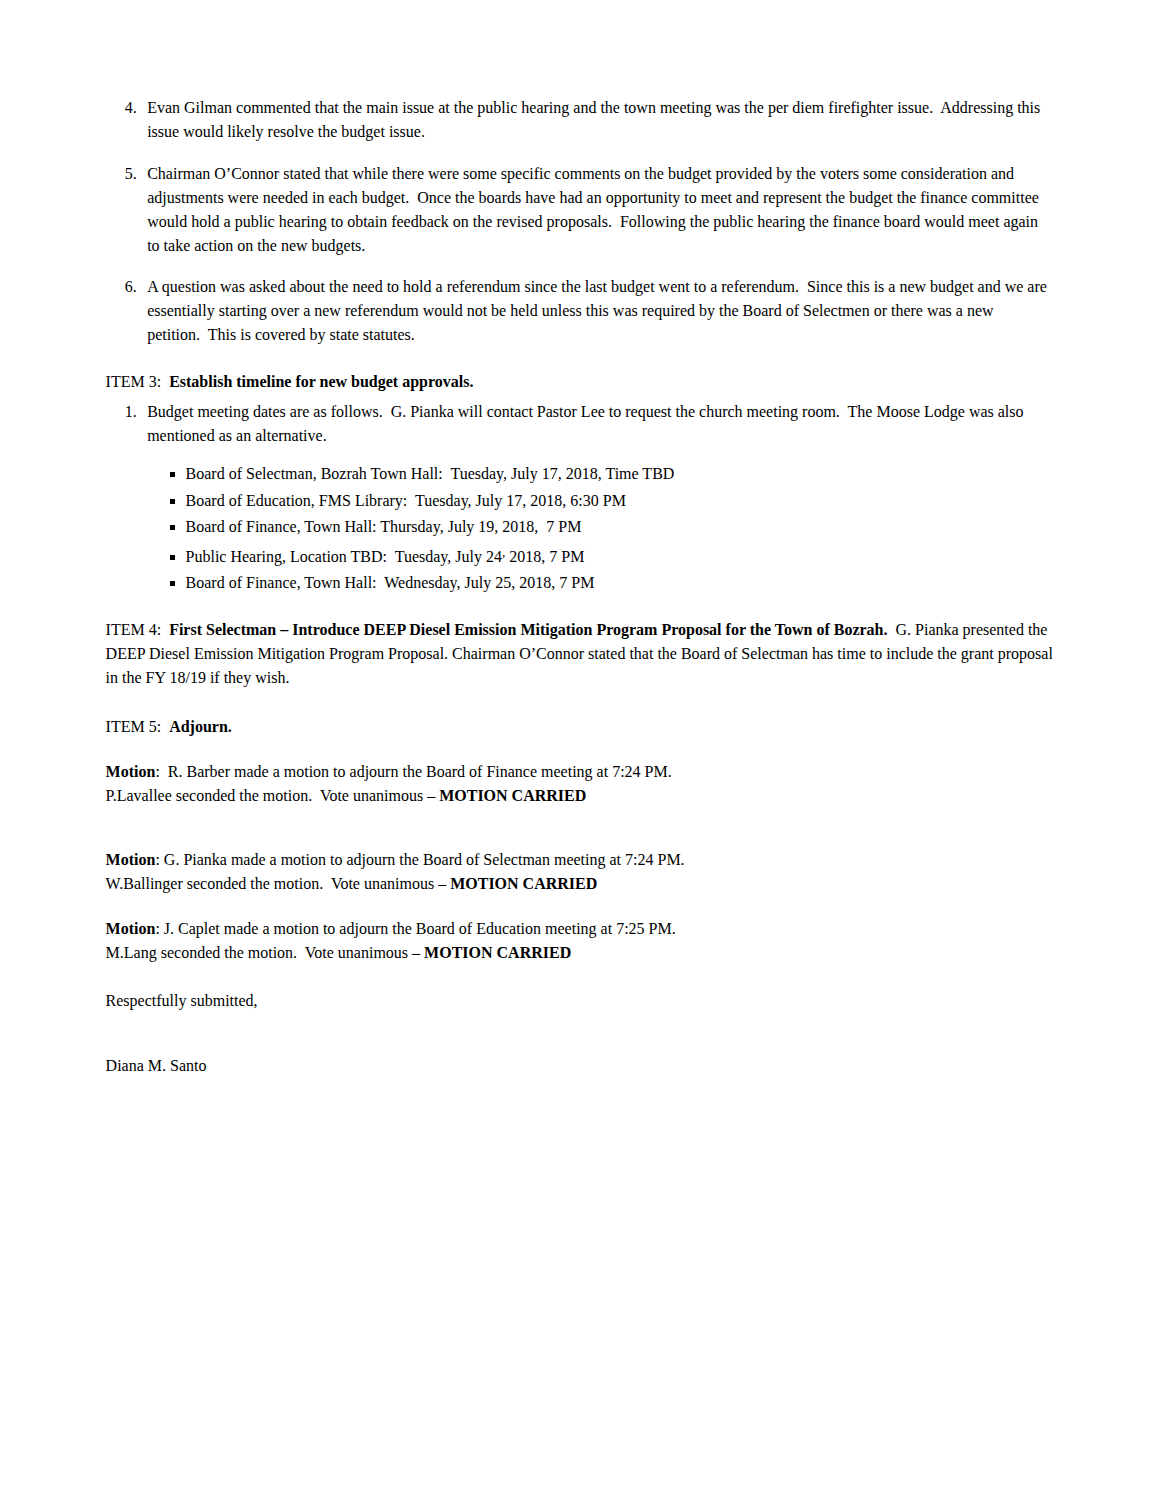Evan Gilman commented that the main issue at the public hearing and the town meeting was the per diem firefighter issue. Addressing this issue would likely resolve the budget issue.
Chairman O’Connor stated that while there were some specific comments on the budget provided by the voters some consideration and adjustments were needed in each budget. Once the boards have had an opportunity to meet and represent the budget the finance committee would hold a public hearing to obtain feedback on the revised proposals. Following the public hearing the finance board would meet again to take action on the new budgets.
A question was asked about the need to hold a referendum since the last budget went to a referendum. Since this is a new budget and we are essentially starting over a new referendum would not be held unless this was required by the Board of Selectmen or there was a new petition. This is covered by state statutes.
ITEM 3: Establish timeline for new budget approvals.
Budget meeting dates are as follows. G. Pianka will contact Pastor Lee to request the church meeting room. The Moose Lodge was also mentioned as an alternative.
Board of Selectman, Bozrah Town Hall: Tuesday, July 17, 2018, Time TBD
Board of Education, FMS Library: Tuesday, July 17, 2018, 6:30 PM
Board of Finance, Town Hall: Thursday, July 19, 2018, 7 PM
Public Hearing, Location TBD: Tuesday, July 24, 2018, 7 PM
Board of Finance, Town Hall: Wednesday, July 25, 2018, 7 PM
ITEM 4: First Selectman – Introduce DEEP Diesel Emission Mitigation Program Proposal for the Town of Bozrah. G. Pianka presented the DEEP Diesel Emission Mitigation Program Proposal. Chairman O’Connor stated that the Board of Selectman has time to include the grant proposal in the FY 18/19 if they wish.
ITEM 5: Adjourn.
Motion: R. Barber made a motion to adjourn the Board of Finance meeting at 7:24 PM.
P.Lavallee seconded the motion. Vote unanimous – MOTION CARRIED
Motion: G. Pianka made a motion to adjourn the Board of Selectman meeting at 7:24 PM.
W.Ballinger seconded the motion. Vote unanimous – MOTION CARRIED
Motion: J. Caplet made a motion to adjourn the Board of Education meeting at 7:25 PM.
M.Lang seconded the motion. Vote unanimous – MOTION CARRIED
Respectfully submitted,
Diana M. Santo